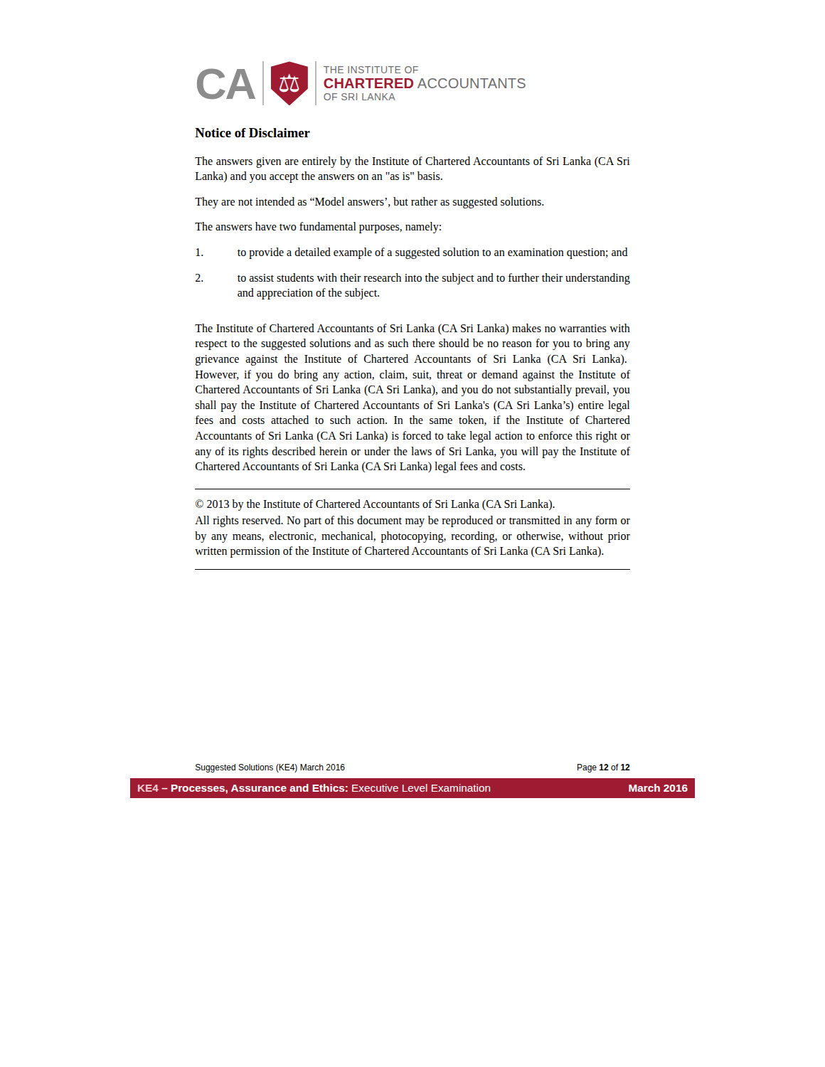CA
⚖
THE INSTITUTE OF
CHARTERED ACCOUNTANTS
OF SRI LANKA
Notice of Disclaimer
The answers given are entirely by the Institute of Chartered Accountants of Sri Lanka (CA Sri Lanka) and you accept the answers on an "as is" basis.
They are not intended as “Model answers’, but rather as suggested solutions.
The answers have two fundamental purposes, namely:
1. to provide a detailed example of a suggested solution to an examination question; and
2. to assist students with their research into the subject and to further their understanding and appreciation of the subject.
The Institute of Chartered Accountants of Sri Lanka (CA Sri Lanka) makes no warranties with respect to the suggested solutions and as such there should be no reason for you to bring any grievance against the Institute of Chartered Accountants of Sri Lanka (CA Sri Lanka). However, if you do bring any action, claim, suit, threat or demand against the Institute of Chartered Accountants of Sri Lanka (CA Sri Lanka), and you do not substantially prevail, you shall pay the Institute of Chartered Accountants of Sri Lanka's (CA Sri Lanka’s) entire legal fees and costs attached to such action. In the same token, if the Institute of Chartered Accountants of Sri Lanka (CA Sri Lanka) is forced to take legal action to enforce this right or any of its rights described herein or under the laws of Sri Lanka, you will pay the Institute of Chartered Accountants of Sri Lanka (CA Sri Lanka) legal fees and costs.
© 2013 by the Institute of Chartered Accountants of Sri Lanka (CA Sri Lanka).
All rights reserved. No part of this document may be reproduced or transmitted in any form or by any means, electronic, mechanical, photocopying, recording, or otherwise, without prior written permission of the Institute of Chartered Accountants of Sri Lanka (CA Sri Lanka).
Suggested Solutions (KE4) March 2016
Page 12 of 12
KE4 – Processes, Assurance and Ethics: Executive Level Examination
March 2016